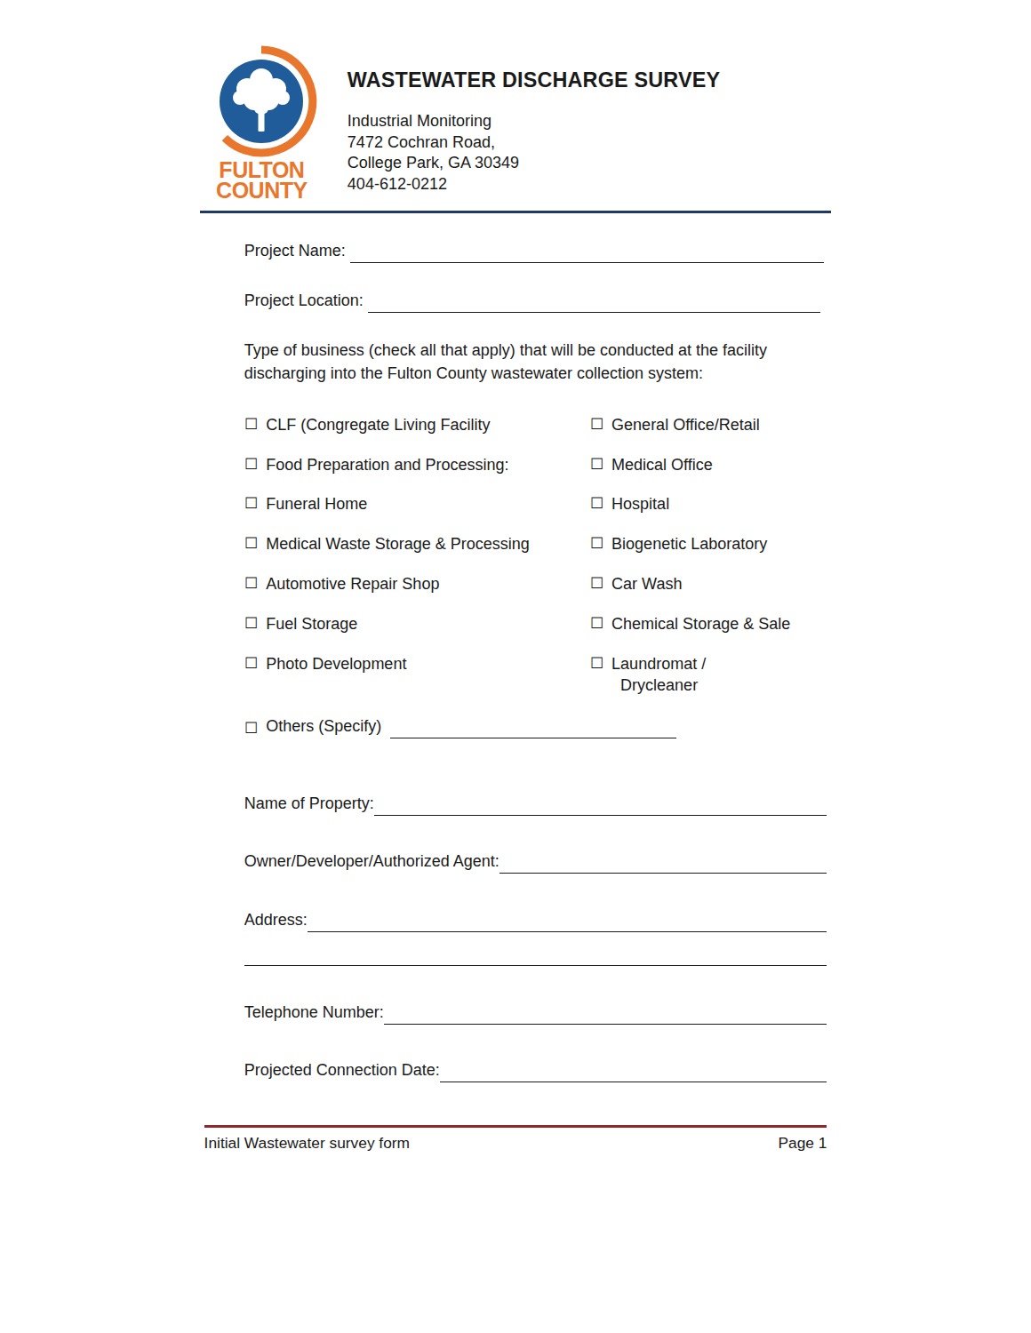FULTON COUNTY
WASTEWATER DISCHARGE SURVEY
Industrial Monitoring
7472 Cochran Road,
College Park, GA 30349
404-612-0212
Project Name:
Project Location:
Type of business (check all that apply) that will be conducted at the facility discharging into the Fulton County wastewater collection system:
☐CLF (Congregate Living Facility
☐General Office/Retail
☐Food Preparation and Processing:
☐Medical Office
☐Funeral Home
☐Hospital
☐Medical Waste Storage & Processing
☐Biogenetic Laboratory
☐Automotive Repair Shop
☐Car Wash
☐Fuel Storage
☐Chemical Storage & Sale
☐Photo Development
☐Laundromat / Drycleaner
☐ Others (Specify)
Name of Property:
Owner/Developer/Authorized Agent:
Address:
Telephone Number:
Projected Connection Date:
Initial Wastewater survey form Page 1